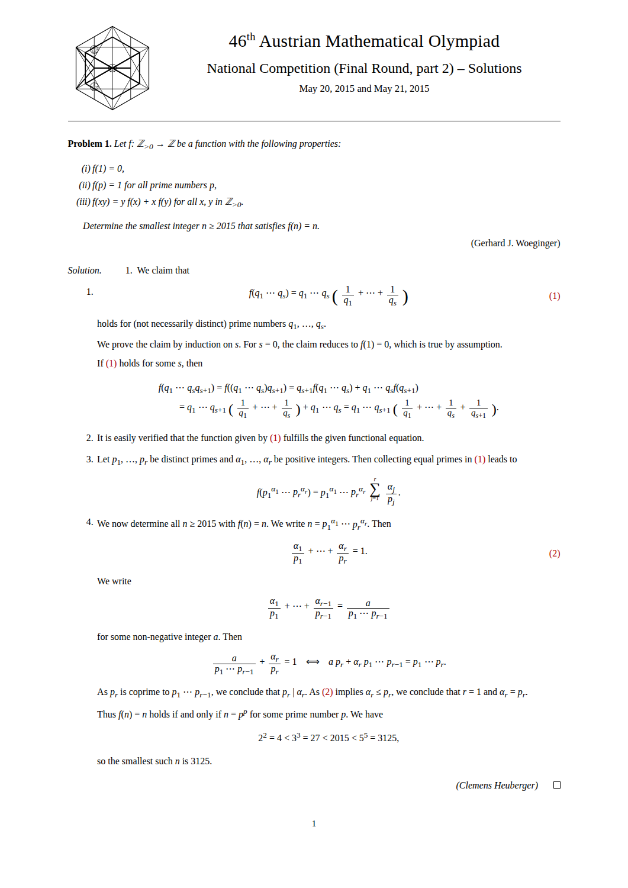46th Austrian Mathematical Olympiad
National Competition (Final Round, part 2) – Solutions
May 20, 2015 and May 21, 2015
Problem 1. Let f: ℤ>0 → ℤ be a function with the following properties:
(i) f(1) = 0,
(ii) f(p) = 1 for all prime numbers p,
(iii) f(xy) = y f(x) + x f(y) for all x, y in ℤ>0.
Determine the smallest integer n ≥ 2015 that satisfies f(n) = n.
(Gerhard J. Woeginger)
Solution. 1. We claim that
f(q1 ⋯ qs) = q1 ⋯ qs ( 1 q1 + ⋯ + 1 qs ) (1)
holds for (not necessarily distinct) prime numbers q1, …, qs.
We prove the claim by induction on s. For s = 0, the claim reduces to f(1) = 0, which is true by assumption.
If (1) holds for some s, then
f(q1 ⋯ qs qs+1) = f((q1 ⋯ qs)qs+1) = qs+1f(q1 ⋯ qs) + q1 ⋯ qs f(qs+1) = q1 ⋯ qs+1 ( 1 q1 + ⋯ + 1 qs ) + q1 ⋯ qs = q1 ⋯ qs+1 ( 1 q1 + ⋯ + 1 qs + 1 qs+1 ).
It is easily verified that the function given by (1) fulfills the given functional equation.
Let p1, …, pr be distinct primes and α1, …, αr be positive integers. Then collecting equal primes in (1) leads to
f(p1α1 ⋯ prαr) = p1α1 ⋯ prαr r ∑ j=1 αj pj.
We now determine all n ≥ 2015 with f(n) = n. We write n = p1α1 ⋯ prαr. Then
α1 p1 + ⋯ + αr pr = 1. (2)
We write
α1 p1 + ⋯ + αr−1 pr−1 = ap1 ⋯ pr−1
for some non-negative integer a. Then
ap1 ⋯ pr−1 + αr pr = 1 ⟺ a pr + αr p1 ⋯ pr−1 = p1 ⋯ pr.
As pr is coprime to p1 ⋯ pr−1, we conclude that pr | αr. As (2) implies αr ≤ pr, we conclude that r = 1 and αr = pr.
Thus f(n) = n holds if and only if n = pp for some prime number p. We have
22 = 4 < 33 = 27 < 2015 < 55 = 3125,
so the smallest such n is 3125.
(Clemens Heuberger)
1